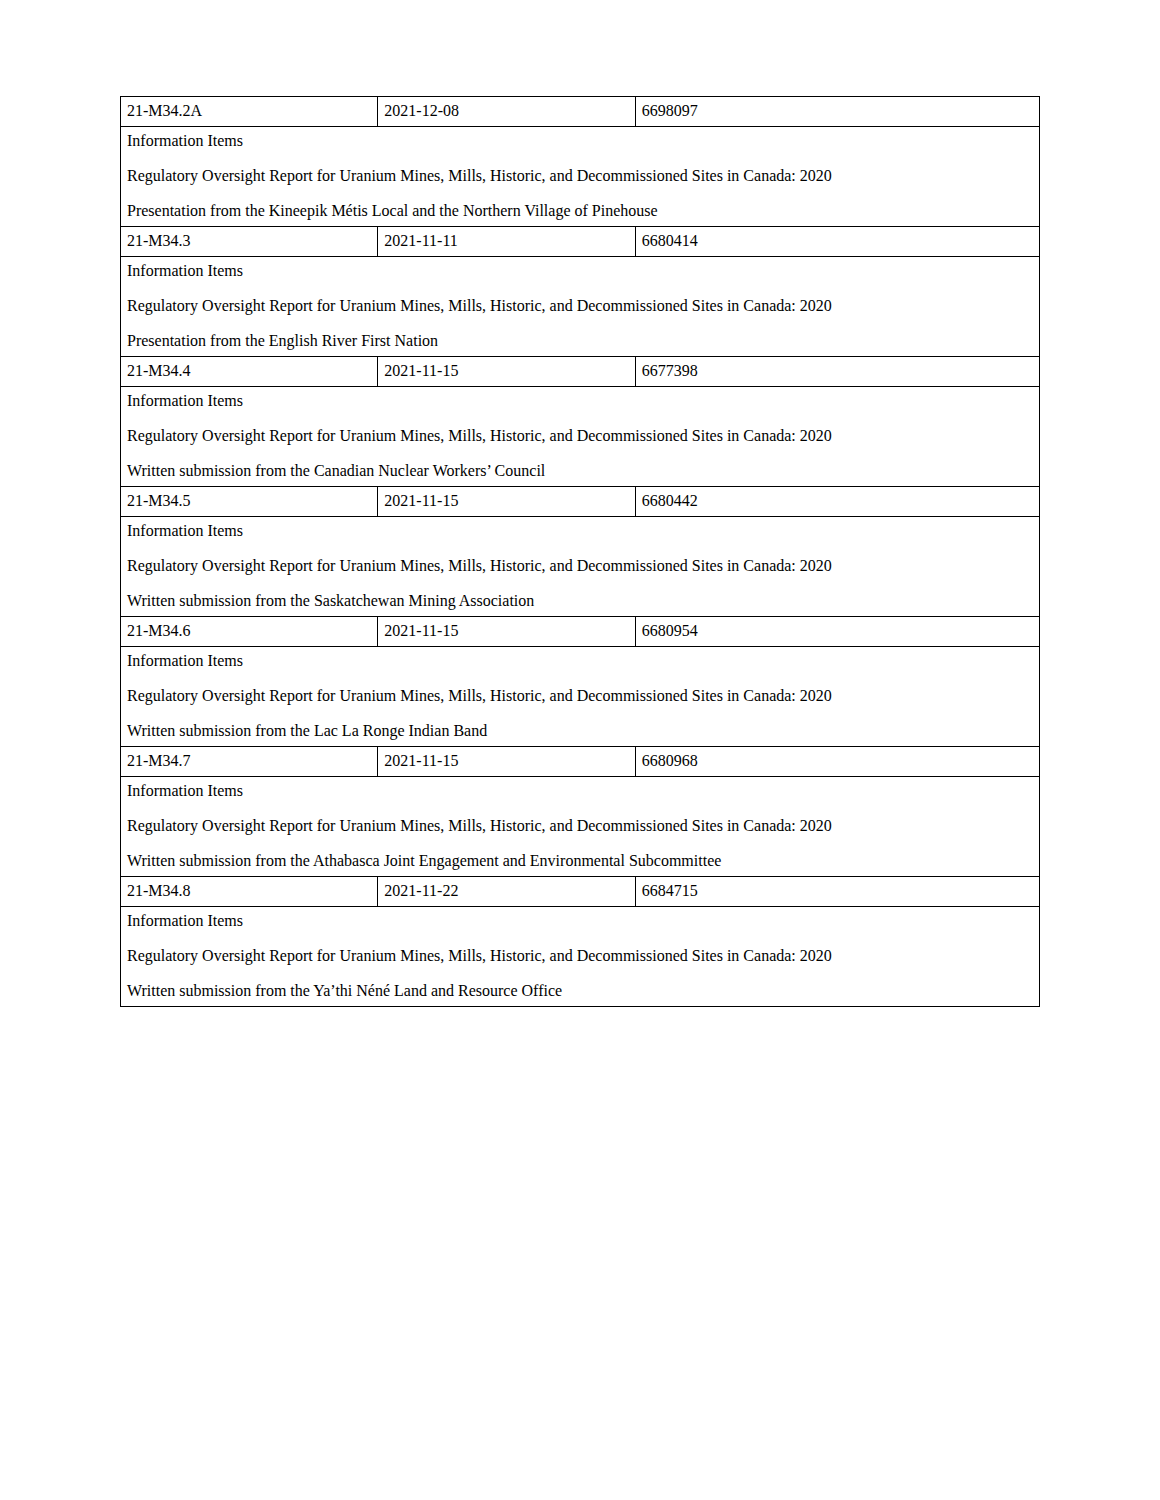| 21-M34.2A | 2021-12-08 | 6698097 |
| Information Items Regulatory Oversight Report for Uranium Mines, Mills, Historic, and Decommissioned Sites in Canada: 2020 Presentation from the Kineepik Métis Local and the Northern Village of Pinehouse |
| 21-M34.3 | 2021-11-11 | 6680414 |
| Information Items Regulatory Oversight Report for Uranium Mines, Mills, Historic, and Decommissioned Sites in Canada: 2020 Presentation from the English River First Nation |
| 21-M34.4 | 2021-11-15 | 6677398 |
| Information Items Regulatory Oversight Report for Uranium Mines, Mills, Historic, and Decommissioned Sites in Canada: 2020 Written submission from the Canadian Nuclear Workers’ Council |
| 21-M34.5 | 2021-11-15 | 6680442 |
| Information Items Regulatory Oversight Report for Uranium Mines, Mills, Historic, and Decommissioned Sites in Canada: 2020 Written submission from the Saskatchewan Mining Association |
| 21-M34.6 | 2021-11-15 | 6680954 |
| Information Items Regulatory Oversight Report for Uranium Mines, Mills, Historic, and Decommissioned Sites in Canada: 2020 Written submission from the Lac La Ronge Indian Band |
| 21-M34.7 | 2021-11-15 | 6680968 |
| Information Items Regulatory Oversight Report for Uranium Mines, Mills, Historic, and Decommissioned Sites in Canada: 2020 Written submission from the Athabasca Joint Engagement and Environmental Subcommittee |
| 21-M34.8 | 2021-11-22 | 6684715 |
| Information Items Regulatory Oversight Report for Uranium Mines, Mills, Historic, and Decommissioned Sites in Canada: 2020 Written submission from the Ya’thi Néné Land and Resource Office |